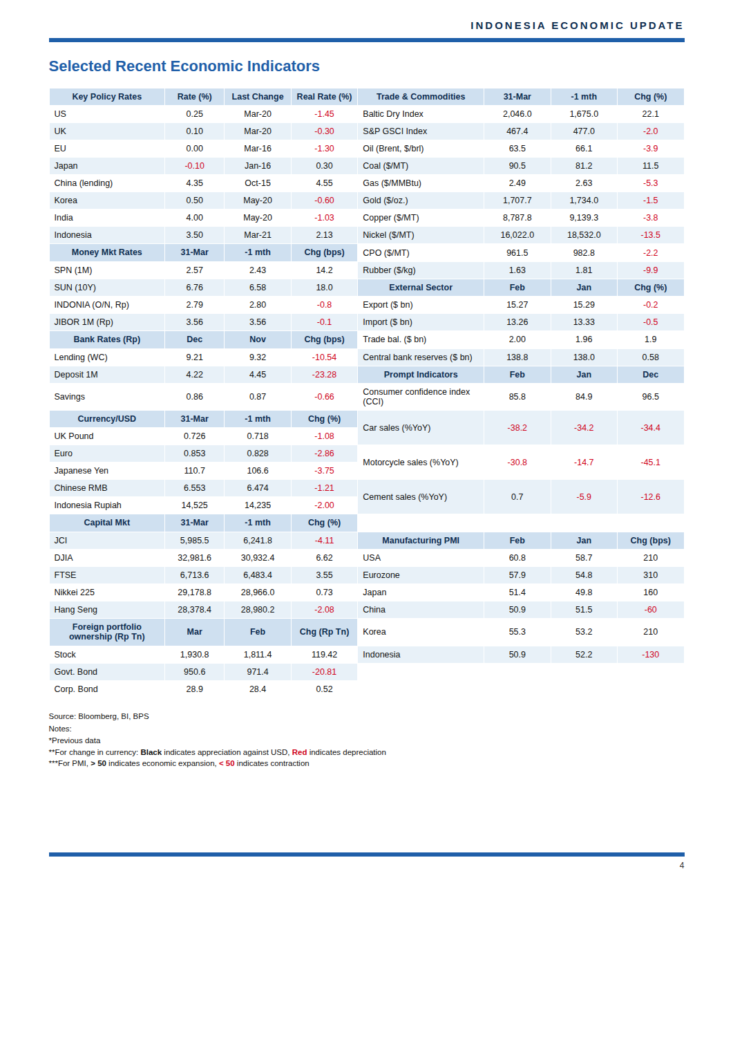INDONESIA ECONOMIC UPDATE
Selected Recent Economic Indicators
| Key Policy Rates | Rate (%) | Last Change | Real Rate (%) | Trade & Commodities | 31-Mar | -1 mth | Chg (%) |
| --- | --- | --- | --- | --- | --- | --- | --- |
| US | 0.25 | Mar-20 | -1.45 | Baltic Dry Index | 2,046.0 | 1,675.0 | 22.1 |
| UK | 0.10 | Mar-20 | -0.30 | S&P GSCI Index | 467.4 | 477.0 | -2.0 |
| EU | 0.00 | Mar-16 | -1.30 | Oil (Brent, $/brl) | 63.5 | 66.1 | -3.9 |
| Japan | -0.10 | Jan-16 | 0.30 | Coal ($/MT) | 90.5 | 81.2 | 11.5 |
| China (lending) | 4.35 | Oct-15 | 4.55 | Gas ($/MMBtu) | 2.49 | 2.63 | -5.3 |
| Korea | 0.50 | May-20 | -0.60 | Gold ($/oz.) | 1,707.7 | 1,734.0 | -1.5 |
| India | 4.00 | May-20 | -1.03 | Copper ($/MT) | 8,787.8 | 9,139.3 | -3.8 |
| Indonesia | 3.50 | Mar-21 | 2.13 | Nickel ($/MT) | 16,022.0 | 18,532.0 | -13.5 |
| Money Mkt Rates | 31-Mar | -1 mth | Chg (bps) | CPO ($/MT) | 961.5 | 982.8 | -2.2 |
| SPN (1M) | 2.57 | 2.43 | 14.2 | Rubber ($/kg) | 1.63 | 1.81 | -9.9 |
| SUN (10Y) | 6.76 | 6.58 | 18.0 | External Sector | Feb | Jan | Chg (%) |
| INDONIA (O/N, Rp) | 2.79 | 2.80 | -0.8 | Export ($ bn) | 15.27 | 15.29 | -0.2 |
| JIBOR 1M (Rp) | 3.56 | 3.56 | -0.1 | Import ($ bn) | 13.26 | 13.33 | -0.5 |
| Bank Rates (Rp) | Dec | Nov | Chg (bps) | Trade bal. ($ bn) | 2.00 | 1.96 | 1.9 |
| Lending (WC) | 9.21 | 9.32 | -10.54 | Central bank reserves ($ bn) | 138.8 | 138.0 | 0.58 |
| Deposit 1M | 4.22 | 4.45 | -23.28 | Prompt Indicators | Feb | Jan | Dec |
| Savings | 0.86 | 0.87 | -0.66 | Consumer confidence index (CCI) | 85.8 | 84.9 | 96.5 |
| Currency/USD | 31-Mar | -1 mth | Chg (%) | Car sales (%YoY) | -38.2 | -34.2 | -34.4 |
| UK Pound | 0.726 | 0.718 | -1.08 |
| Euro | 0.853 | 0.828 | -2.86 | Motorcycle sales (%YoY) | -30.8 | -14.7 | -45.1 |
| Japanese Yen | 110.7 | 106.6 | -3.75 |
| Chinese RMB | 6.553 | 6.474 | -1.21 | Cement sales (%YoY) | 0.7 | -5.9 | -12.6 |
| Indonesia Rupiah | 14,525 | 14,235 | -2.00 |
| Capital Mkt | 31-Mar | -1 mth | Chg (%) | | | | |
| JCI | 5,985.5 | 6,241.8 | -4.11 | Manufacturing PMI | Feb | Jan | Chg (bps) |
| DJIA | 32,981.6 | 30,932.4 | 6.62 | USA | 60.8 | 58.7 | 210 |
| FTSE | 6,713.6 | 6,483.4 | 3.55 | Eurozone | 57.9 | 54.8 | 310 |
| Nikkei 225 | 29,178.8 | 28,966.0 | 0.73 | Japan | 51.4 | 49.8 | 160 |
| Hang Seng | 28,378.4 | 28,980.2 | -2.08 | China | 50.9 | 51.5 | -60 |
| Foreign portfolio ownership (Rp Tn) | Mar | Feb | Chg (Rp Tn) | Korea | 55.3 | 53.2 | 210 |
| Stock | 1,930.8 | 1,811.4 | 119.42 | Indonesia | 50.9 | 52.2 | -130 |
| Govt. Bond | 950.6 | 971.4 | -20.81 | | | | |
| Corp. Bond | 28.9 | 28.4 | 0.52 | | | | |
Source: Bloomberg, BI, BPS
Notes:
*Previous data
**For change in currency: Black indicates appreciation against USD, Red indicates depreciation
***For PMI, > 50 indicates economic expansion, < 50 indicates contraction
4